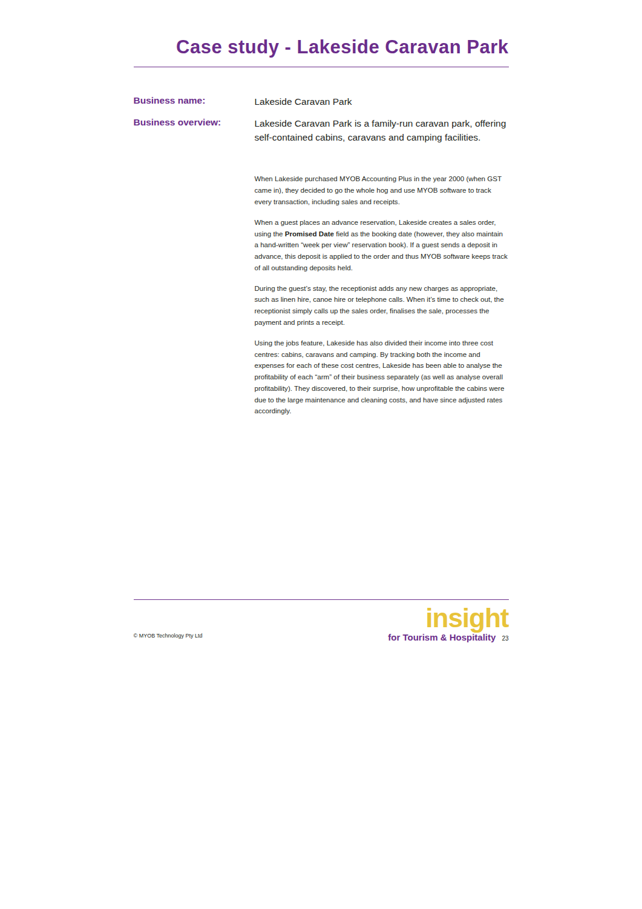Case study - Lakeside Caravan Park
| Business name: | Lakeside Caravan Park |
| Business overview: | Lakeside Caravan Park is a family-run caravan park, offering self-contained cabins, caravans and camping facilities. |
When Lakeside purchased MYOB Accounting Plus in the year 2000 (when GST came in), they decided to go the whole hog and use MYOB software to track every transaction, including sales and receipts.
When a guest places an advance reservation, Lakeside creates a sales order, using the Promised Date field as the booking date (however, they also maintain a hand-written “week per view” reservation book). If a guest sends a deposit in advance, this deposit is applied to the order and thus MYOB software keeps track of all outstanding deposits held.
During the guest’s stay, the receptionist adds any new charges as appropriate, such as linen hire, canoe hire or telephone calls. When it’s time to check out, the receptionist simply calls up the sales order, finalises the sale, processes the payment and prints a receipt.
Using the jobs feature, Lakeside has also divided their income into three cost centres: cabins, caravans and camping. By tracking both the income and expenses for each of these cost centres, Lakeside has been able to analyse the profitability of each “arm” of their business separately (as well as analyse overall profitability). They discovered, to their surprise, how unprofitable the cabins were due to the large maintenance and cleaning costs, and have since adjusted rates accordingly.
© MYOB Technology Pty Ltd
insight for Tourism & Hospitality 23